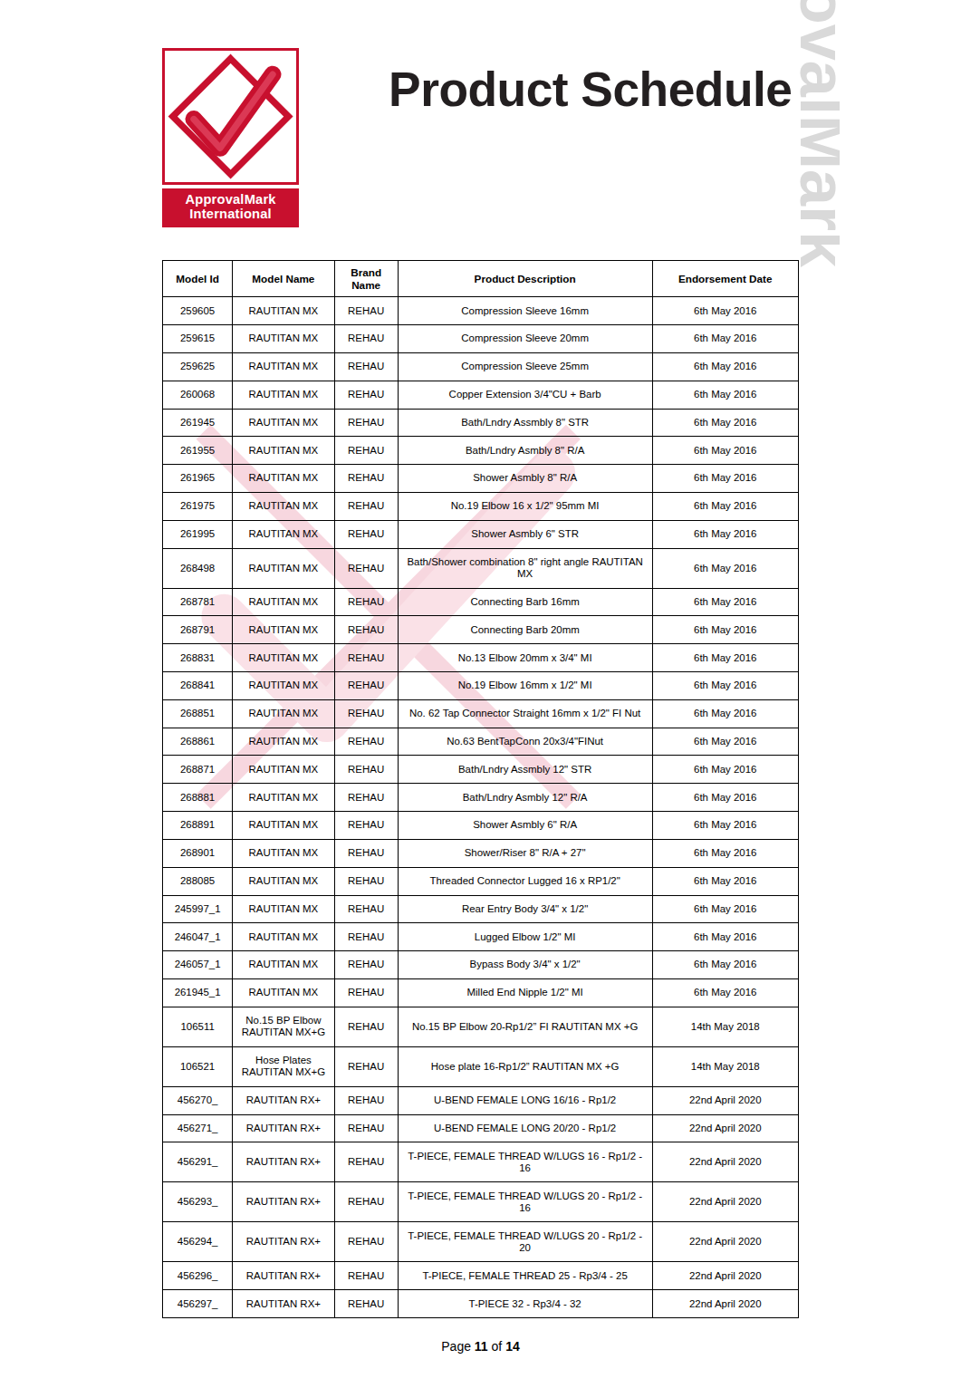ApprovalMark
ApprovalMark
International
Product Schedule
| Model Id | Model Name | Brand Name | Product Description | Endorsement Date |
| --- | --- | --- | --- | --- |
| 259605 | RAUTITAN MX | REHAU | Compression Sleeve 16mm | 6th May 2016 |
| 259615 | RAUTITAN MX | REHAU | Compression Sleeve 20mm | 6th May 2016 |
| 259625 | RAUTITAN MX | REHAU | Compression Sleeve 25mm | 6th May 2016 |
| 260068 | RAUTITAN MX | REHAU | Copper Extension 3/4"CU + Barb | 6th May 2016 |
| 261945 | RAUTITAN MX | REHAU | Bath/Lndry Assmbly 8" STR | 6th May 2016 |
| 261955 | RAUTITAN MX | REHAU | Bath/Lndry Asmbly 8" R/A | 6th May 2016 |
| 261965 | RAUTITAN MX | REHAU | Shower Asmbly 8" R/A | 6th May 2016 |
| 261975 | RAUTITAN MX | REHAU | No.19 Elbow 16 x 1/2" 95mm MI | 6th May 2016 |
| 261995 | RAUTITAN MX | REHAU | Shower Asmbly 6" STR | 6th May 2016 |
| 268498 | RAUTITAN MX | REHAU | Bath/Shower combination 8" right angle RAUTITAN MX | 6th May 2016 |
| 268781 | RAUTITAN MX | REHAU | Connecting Barb 16mm | 6th May 2016 |
| 268791 | RAUTITAN MX | REHAU | Connecting Barb 20mm | 6th May 2016 |
| 268831 | RAUTITAN MX | REHAU | No.13 Elbow 20mm x 3/4" MI | 6th May 2016 |
| 268841 | RAUTITAN MX | REHAU | No.19 Elbow 16mm x 1/2" MI | 6th May 2016 |
| 268851 | RAUTITAN MX | REHAU | No. 62 Tap Connector Straight 16mm x 1/2" FI Nut | 6th May 2016 |
| 268861 | RAUTITAN MX | REHAU | No.63 BentTapConn 20x3/4"FINut | 6th May 2016 |
| 268871 | RAUTITAN MX | REHAU | Bath/Lndry Assmbly 12" STR | 6th May 2016 |
| 268881 | RAUTITAN MX | REHAU | Bath/Lndry Asmbly 12" R/A | 6th May 2016 |
| 268891 | RAUTITAN MX | REHAU | Shower Asmbly 6" R/A | 6th May 2016 |
| 268901 | RAUTITAN MX | REHAU | Shower/Riser 8" R/A + 27" | 6th May 2016 |
| 288085 | RAUTITAN MX | REHAU | Threaded Connector Lugged 16 x RP1/2" | 6th May 2016 |
| 245997_1 | RAUTITAN MX | REHAU | Rear Entry Body 3/4" x 1/2" | 6th May 2016 |
| 246047_1 | RAUTITAN MX | REHAU | Lugged Elbow 1/2" MI | 6th May 2016 |
| 246057_1 | RAUTITAN MX | REHAU | Bypass Body 3/4" x 1/2" | 6th May 2016 |
| 261945_1 | RAUTITAN MX | REHAU | Milled End Nipple 1/2" MI | 6th May 2016 |
| 106511 | No.15 BP Elbow RAUTITAN MX+G | REHAU | No.15 BP Elbow 20-Rp1/2” FI RAUTITAN MX +G | 14th May 2018 |
| 106521 | Hose Plates RAUTITAN MX+G | REHAU | Hose plate 16-Rp1/2” RAUTITAN MX +G | 14th May 2018 |
| 456270_ | RAUTITAN RX+ | REHAU | U-BEND FEMALE LONG 16/16 - Rp1/2 | 22nd April 2020 |
| 456271_ | RAUTITAN RX+ | REHAU | U-BEND FEMALE LONG 20/20 - Rp1/2 | 22nd April 2020 |
| 456291_ | RAUTITAN RX+ | REHAU | T-PIECE, FEMALE THREAD W/LUGS 16 - Rp1/2 - 16 | 22nd April 2020 |
| 456293_ | RAUTITAN RX+ | REHAU | T-PIECE, FEMALE THREAD W/LUGS 20 - Rp1/2 - 16 | 22nd April 2020 |
| 456294_ | RAUTITAN RX+ | REHAU | T-PIECE, FEMALE THREAD W/LUGS 20 - Rp1/2 - 20 | 22nd April 2020 |
| 456296_ | RAUTITAN RX+ | REHAU | T-PIECE, FEMALE THREAD 25 - Rp3/4 - 25 | 22nd April 2020 |
| 456297_ | RAUTITAN RX+ | REHAU | T-PIECE 32 - Rp3/4 - 32 | 22nd April 2020 |
Page 11 of 14